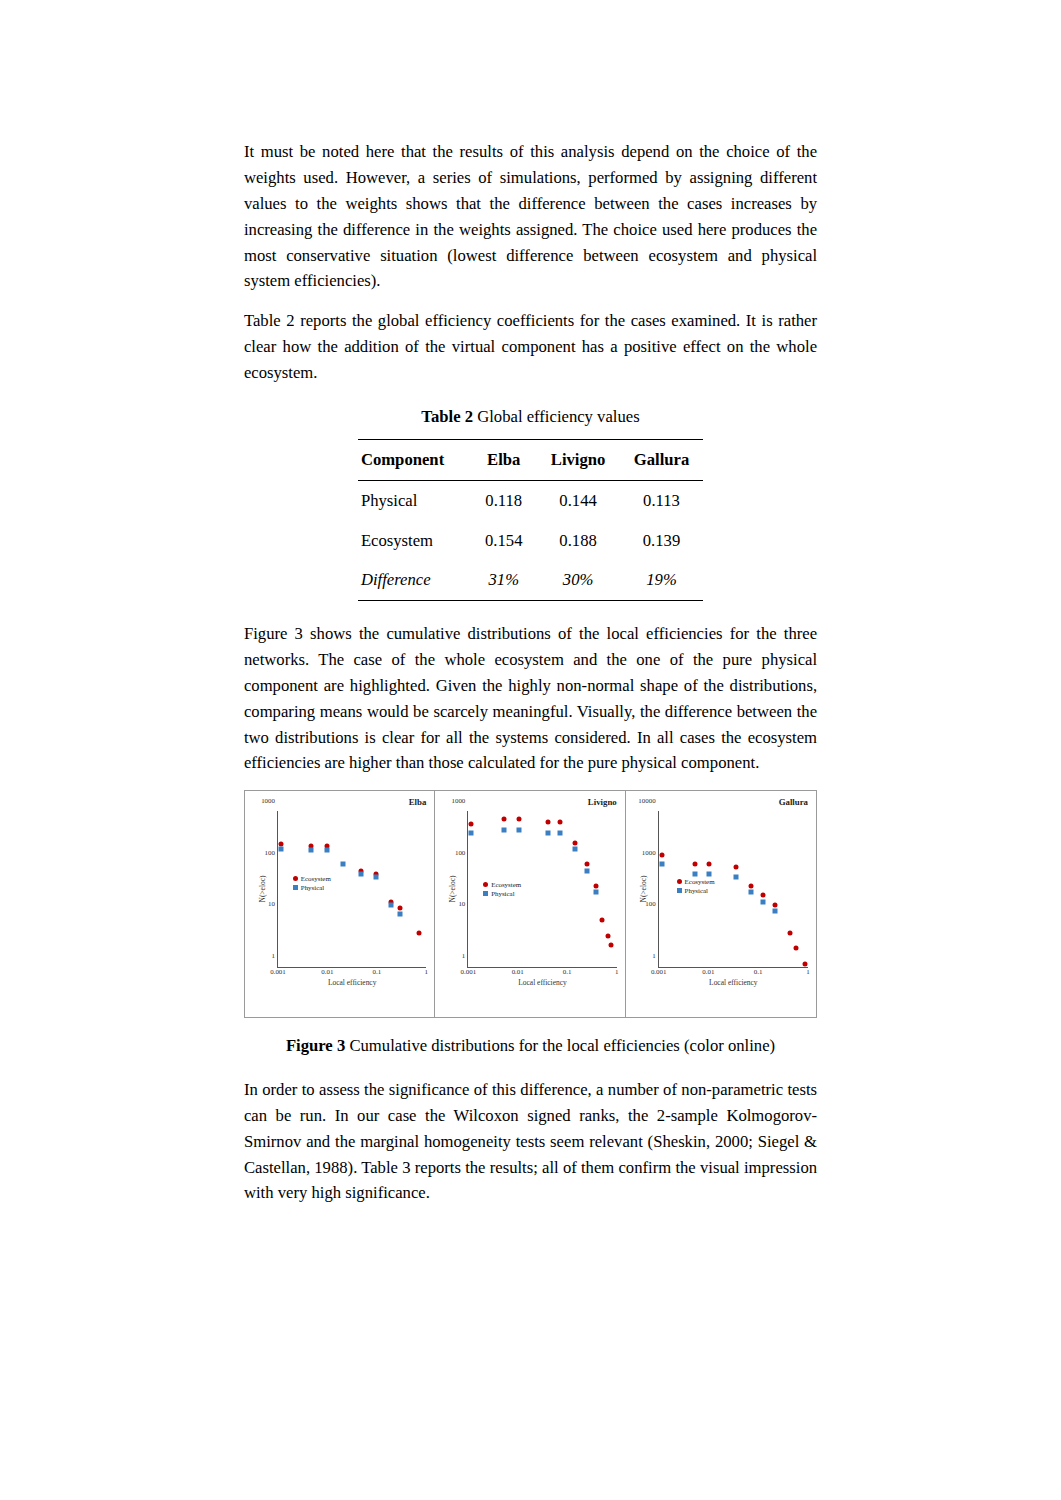It must be noted here that the results of this analysis depend on the choice of the weights used. However, a series of simulations, performed by assigning different values to the weights shows that the difference between the cases increases by increasing the difference in the weights assigned. The choice used here produces the most conservative situation (lowest difference between ecosystem and physical system efficiencies).
Table 2 reports the global efficiency coefficients for the cases examined. It is rather clear how the addition of the virtual component has a positive effect on the whole ecosystem.
Table 2 Global efficiency values
| Component | Elba | Livigno | Gallura |
| --- | --- | --- | --- |
| Physical | 0.118 | 0.144 | 0.113 |
| Ecosystem | 0.154 | 0.188 | 0.139 |
| Difference | 31% | 30% | 19% |
Figure 3 shows the cumulative distributions of the local efficiencies for the three networks. The case of the whole ecosystem and the one of the pure physical component are highlighted. Given the highly non-normal shape of the distributions, comparing means would be scarcely meaningful. Visually, the difference between the two distributions is clear for all the systems considered. In all cases the ecosystem efficiencies are higher than those calculated for the pure physical component.
Elba
N(>eloc)
1000
100
10
1
0.001
0.01
0.1
1
Local efficiency
Ecosystem
Physical
Livigno
N(>eloc)
1000
100
10
1
0.001
0.01
0.1
1
Local efficiency
Ecosystem
Physical
Gallura
N(>eloc)
10000
1000
100
1
0.001
0.01
0.1
1
Local efficiency
Ecosystem
Physical
Figure 3 Cumulative distributions for the local efficiencies (color online)
In order to assess the significance of this difference, a number of non-parametric tests can be run. In our case the Wilcoxon signed ranks, the 2-sample Kolmogorov-Smirnov and the marginal homogeneity tests seem relevant (Sheskin, 2000; Siegel & Castellan, 1988). Table 3 reports the results; all of them confirm the visual impression with very high significance.